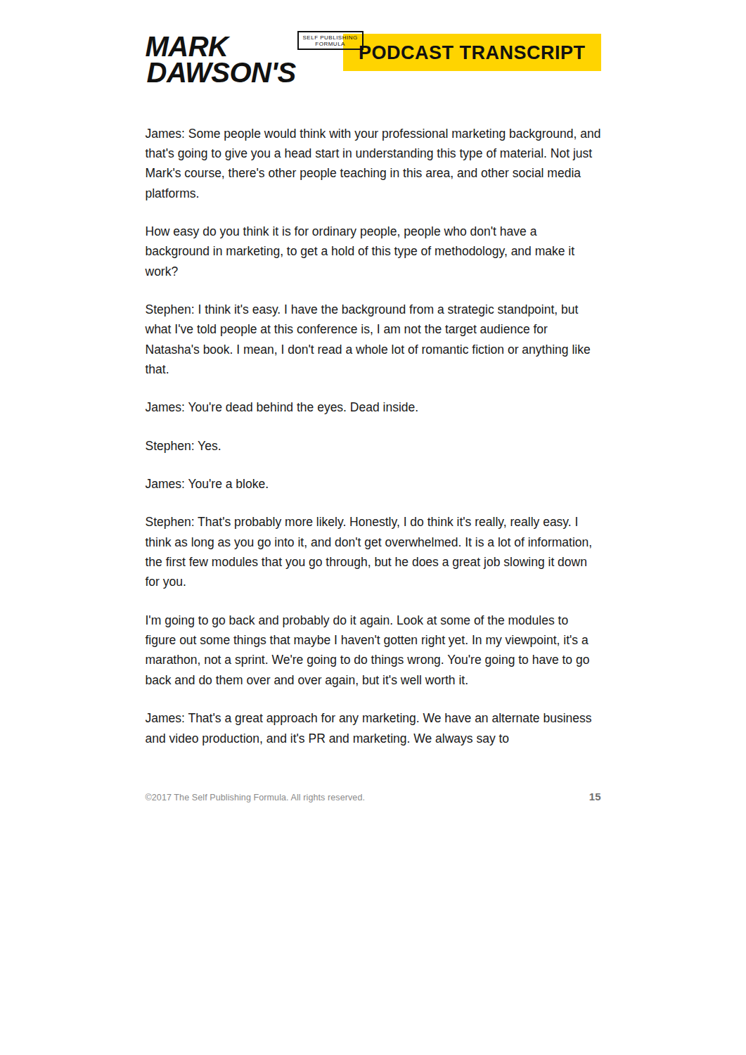Mark Dawson's Self Publishing Formula
Podcast Transcript
James: Some people would think with your professional marketing background, and that's going to give you a head start in understanding this type of material. Not just Mark's course, there's other people teaching in this area, and other social media platforms.
How easy do you think it is for ordinary people, people who don't have a background in marketing, to get a hold of this type of methodology, and make it work?
Stephen: I think it's easy. I have the background from a strategic standpoint, but what I've told people at this conference is, I am not the target audience for Natasha's book. I mean, I don't read a whole lot of romantic fiction or anything like that.
James: You're dead behind the eyes. Dead inside.
Stephen: Yes.
James: You're a bloke.
Stephen: That's probably more likely. Honestly, I do think it's really, really easy. I think as long as you go into it, and don't get overwhelmed. It is a lot of information, the first few modules that you go through, but he does a great job slowing it down for you.
I'm going to go back and probably do it again. Look at some of the modules to figure out some things that maybe I haven't gotten right yet. In my viewpoint, it's a marathon, not a sprint. We're going to do things wrong. You're going to have to go back and do them over and over again, but it's well worth it.
James: That's a great approach for any marketing. We have an alternate business and video production, and it's PR and marketing. We always say to
©2017 The Self Publishing Formula. All rights reserved. 15